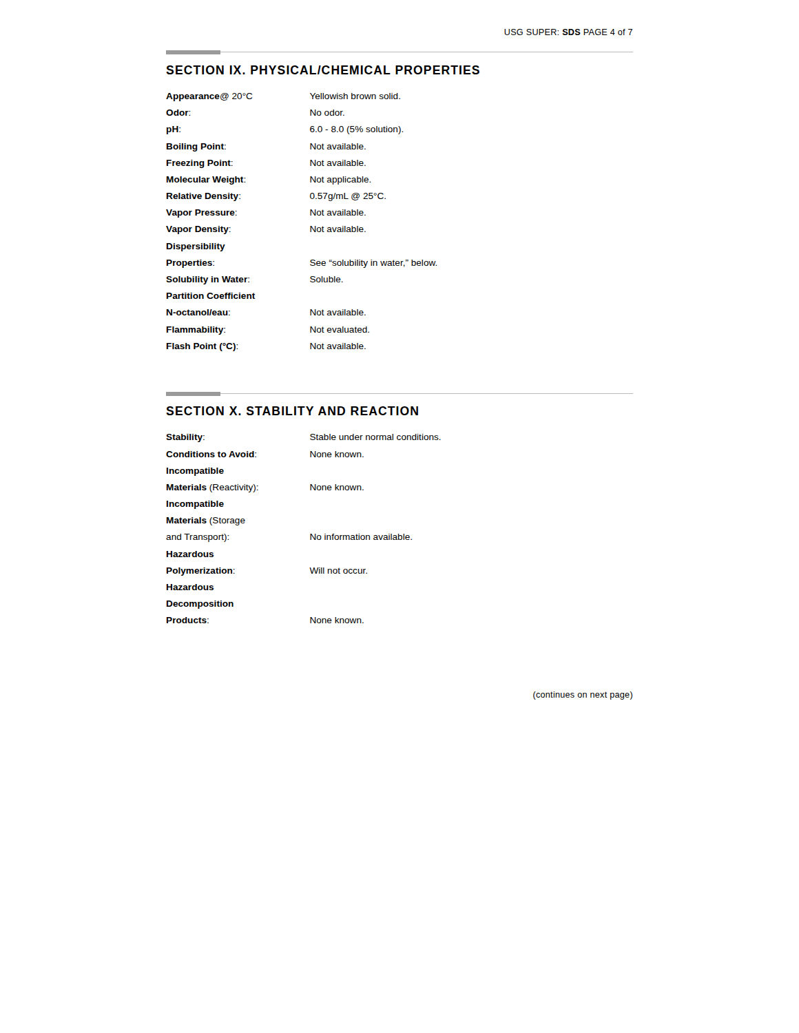USG SUPER: SDS PAGE 4 of 7
SECTION IX. PHYSICAL/CHEMICAL PROPERTIES
| Appearance @ 20°C | Yellowish brown solid. |
| Odor : | No odor. |
| pH : | 6.0 - 8.0 (5% solution). |
| Boiling Point : | Not available. |
| Freezing Point : | Not available. |
| Molecular Weight : | Not applicable. |
| Relative Density : | 0.57g/mL @ 25°C. |
| Vapor Pressure : | Not available. |
| Vapor Density : | Not available. |
| Dispersibility | |
| Properties : | See “solubility in water,” below. |
| Solubility in Water : | Soluble. |
| Partition Coefficient | |
| N-octanol/eau : | Not available. |
| Flammability : | Not evaluated. |
| Flash Point (°C) : | Not available. |
SECTION X. STABILITY AND REACTION
| Stability : | Stable under normal conditions. |
| Conditions to Avoid : | None known. |
| Incompatible | |
| Materials (Reactivity): | None known. |
| Incompatible | |
| Materials (Storage | |
| and Transport): | No information available. |
| Hazardous | |
| Polymerization : | Will not occur. |
| Hazardous | |
| Decomposition | |
| Products : | None known. |
(continues on next page)